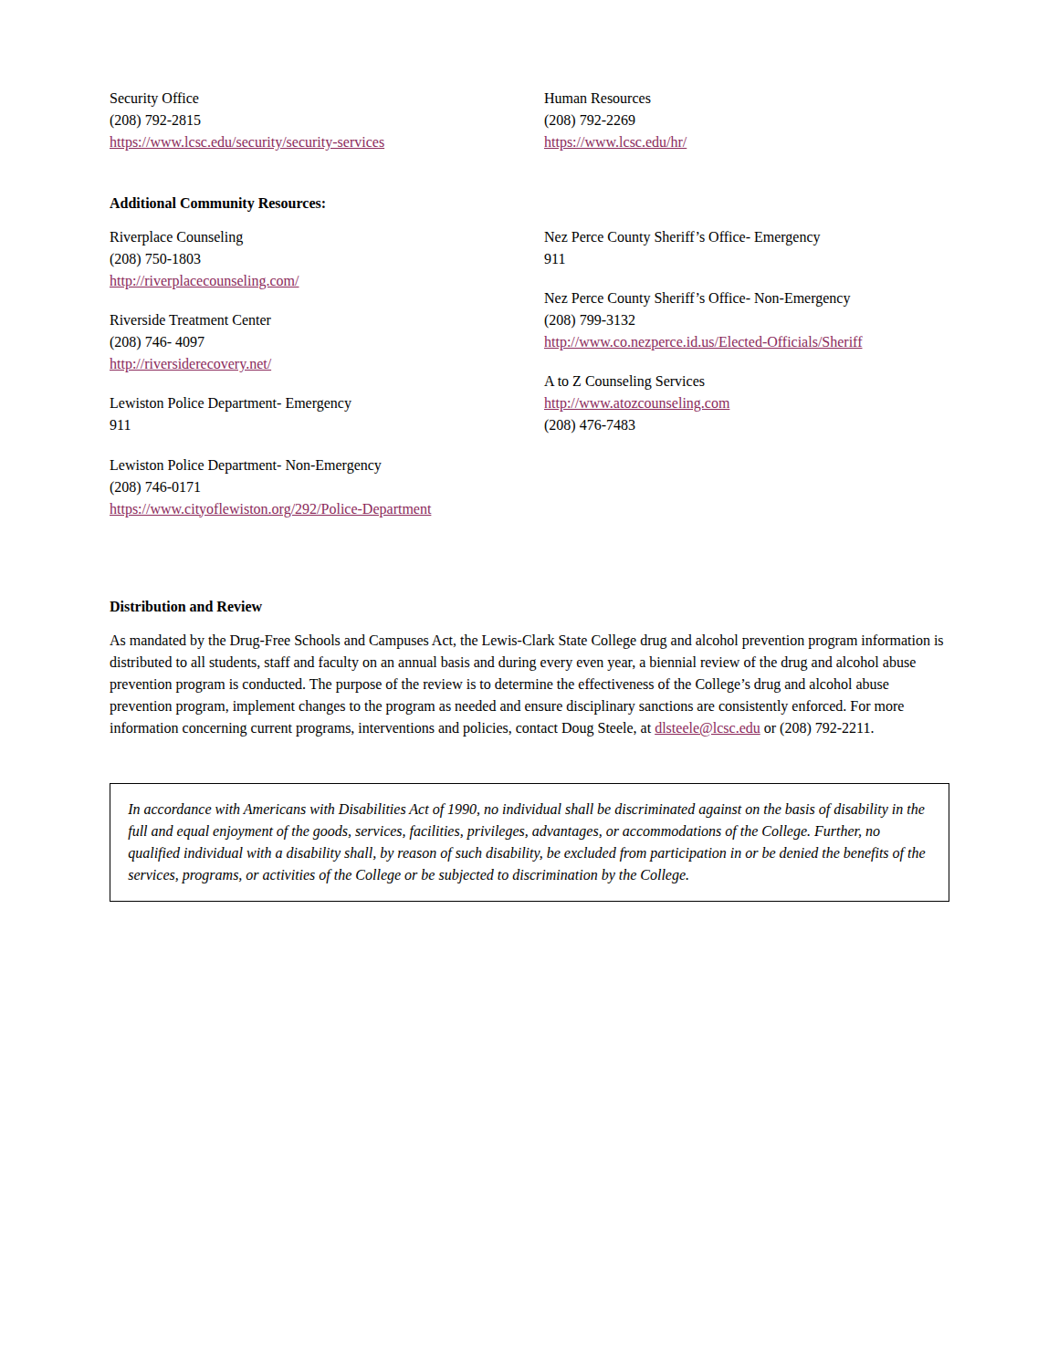Security Office
(208) 792-2815
https://www.lcsc.edu/security/security-services
Human Resources
(208) 792-2269
https://www.lcsc.edu/hr/
Additional Community Resources:
Riverplace Counseling
(208) 750-1803
http://riverplacecounseling.com/
Riverside Treatment Center
(208) 746- 4097
http://riversiderecovery.net/
Lewiston Police Department- Emergency
911
Lewiston Police Department- Non-Emergency
(208) 746-0171
https://www.cityoflewiston.org/292/Police-Department
Nez Perce County Sheriff’s Office- Emergency
911
Nez Perce County Sheriff’s Office- Non-Emergency
(208) 799-3132
http://www.co.nezperce.id.us/Elected-Officials/Sheriff
A to Z Counseling Services
http://www.atozcounseling.com
(208) 476-7483
Distribution and Review
As mandated by the Drug-Free Schools and Campuses Act, the Lewis-Clark State College drug and alcohol prevention program information is distributed to all students, staff and faculty on an annual basis and during every even year, a biennial review of the drug and alcohol abuse prevention program is conducted. The purpose of the review is to determine the effectiveness of the College’s drug and alcohol abuse prevention program, implement changes to the program as needed and ensure disciplinary sanctions are consistently enforced. For more information concerning current programs, interventions and policies, contact Doug Steele, at dlsteele@lcsc.edu or (208) 792-2211.
In accordance with Americans with Disabilities Act of 1990, no individual shall be discriminated against on the basis of disability in the full and equal enjoyment of the goods, services, facilities, privileges, advantages, or accommodations of the College. Further, no qualified individual with a disability shall, by reason of such disability, be excluded from participation in or be denied the benefits of the services, programs, or activities of the College or be subjected to discrimination by the College.